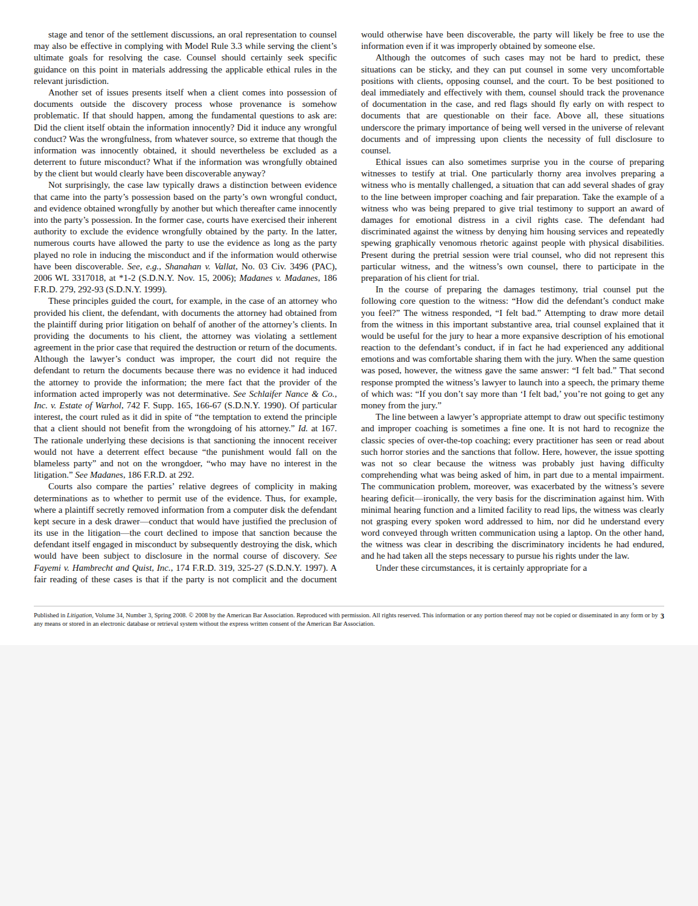stage and tenor of the settlement discussions, an oral representation to counsel may also be effective in complying with Model Rule 3.3 while serving the client’s ultimate goals for resolving the case. Counsel should certainly seek specific guidance on this point in materials addressing the applicable ethical rules in the relevant jurisdiction.
Another set of issues presents itself when a client comes into possession of documents outside the discovery process whose provenance is somehow problematic. If that should happen, among the fundamental questions to ask are: Did the client itself obtain the information innocently? Did it induce any wrongful conduct? Was the wrongfulness, from whatever source, so extreme that though the information was innocently obtained, it should nevertheless be excluded as a deterrent to future misconduct? What if the information was wrongfully obtained by the client but would clearly have been discoverable anyway?
Not surprisingly, the case law typically draws a distinction between evidence that came into the party’s possession based on the party’s own wrongful conduct, and evidence obtained wrongfully by another but which thereafter came innocently into the party’s possession. In the former case, courts have exercised their inherent authority to exclude the evidence wrongfully obtained by the party. In the latter, numerous courts have allowed the party to use the evidence as long as the party played no role in inducing the misconduct and if the information would otherwise have been discoverable. See, e.g., Shanahan v. Vallat, No. 03 Civ. 3496 (PAC), 2006 WL 3317018, at *1-2 (S.D.N.Y. Nov. 15, 2006); Madanes v. Madanes, 186 F.R.D. 279, 292-93 (S.D.N.Y. 1999).
These principles guided the court, for example, in the case of an attorney who provided his client, the defendant, with documents the attorney had obtained from the plaintiff during prior litigation on behalf of another of the attorney’s clients. In providing the documents to his client, the attorney was violating a settlement agreement in the prior case that required the destruction or return of the documents. Although the lawyer’s conduct was improper, the court did not require the defendant to return the documents because there was no evidence it had induced the attorney to provide the information; the mere fact that the provider of the information acted improperly was not determinative. See Schlaifer Nance & Co., Inc. v. Estate of Warhol, 742 F. Supp. 165, 166-67 (S.D.N.Y. 1990). Of particular interest, the court ruled as it did in spite of “the temptation to extend the principle that a client should not benefit from the wrongdoing of his attorney.” Id. at 167. The rationale underlying these decisions is that sanctioning the innocent receiver would not have a deterrent effect because “the punishment would fall on the blameless party” and not on the wrongdoer, “who may have no interest in the litigation.” See Madanes, 186 F.R.D. at 292.
Courts also compare the parties’ relative degrees of complicity in making determinations as to whether to permit use of the evidence. Thus, for example, where a plaintiff secretly removed information from a computer disk the defendant kept secure in a desk drawer—conduct that would have justified the preclusion of its use in the litigation—the court declined to impose that sanction because the defendant itself engaged in misconduct by subsequently destroying the disk, which would have been subject to disclosure in the normal course of discovery. See Fayemi v. Hambrecht and Quist, Inc., 174 F.R.D. 319, 325-27 (S.D.N.Y. 1997). A fair reading of these cases is that if the party is not complicit and the document would otherwise have been discoverable, the party will likely be free to use the information even if it was improperly obtained by someone else.
Although the outcomes of such cases may not be hard to predict, these situations can be sticky, and they can put counsel in some very uncomfortable positions with clients, opposing counsel, and the court. To be best positioned to deal immediately and effectively with them, counsel should track the provenance of documentation in the case, and red flags should fly early on with respect to documents that are questionable on their face. Above all, these situations underscore the primary importance of being well versed in the universe of relevant documents and of impressing upon clients the necessity of full disclosure to counsel.
Ethical issues can also sometimes surprise you in the course of preparing witnesses to testify at trial. One particularly thorny area involves preparing a witness who is mentally challenged, a situation that can add several shades of gray to the line between improper coaching and fair preparation. Take the example of a witness who was being prepared to give trial testimony to support an award of damages for emotional distress in a civil rights case. The defendant had discriminated against the witness by denying him housing services and repeatedly spewing graphically venomous rhetoric against people with physical disabilities. Present during the pretrial session were trial counsel, who did not represent this particular witness, and the witness’s own counsel, there to participate in the preparation of his client for trial.
In the course of preparing the damages testimony, trial counsel put the following core question to the witness: “How did the defendant’s conduct make you feel?” The witness responded, “I felt bad.” Attempting to draw more detail from the witness in this important substantive area, trial counsel explained that it would be useful for the jury to hear a more expansive description of his emotional reaction to the defendant’s conduct, if in fact he had experienced any additional emotions and was comfortable sharing them with the jury. When the same question was posed, however, the witness gave the same answer: “I felt bad.” That second response prompted the witness’s lawyer to launch into a speech, the primary theme of which was: “If you don’t say more than ‘I felt bad,’ you’re not going to get any money from the jury.”
The line between a lawyer’s appropriate attempt to draw out specific testimony and improper coaching is sometimes a fine one. It is not hard to recognize the classic species of over-the-top coaching; every practitioner has seen or read about such horror stories and the sanctions that follow. Here, however, the issue spotting was not so clear because the witness was probably just having difficulty comprehending what was being asked of him, in part due to a mental impairment. The communication problem, moreover, was exacerbated by the witness’s severe hearing deficit—ironically, the very basis for the discrimination against him. With minimal hearing function and a limited facility to read lips, the witness was clearly not grasping every spoken word addressed to him, nor did he understand every word conveyed through written communication using a laptop. On the other hand, the witness was clear in describing the discriminatory incidents he had endured, and he had taken all the steps necessary to pursue his rights under the law.
Under these circumstances, it is certainly appropriate for a
3
Published in Litigation, Volume 34, Number 3, Spring 2008. © 2008 by the American Bar Association. Reproduced with permission. All rights reserved. This information or any portion thereof may not be copied or disseminated in any form or by any means or stored in an electronic database or retrieval system without the express written consent of the American Bar Association.